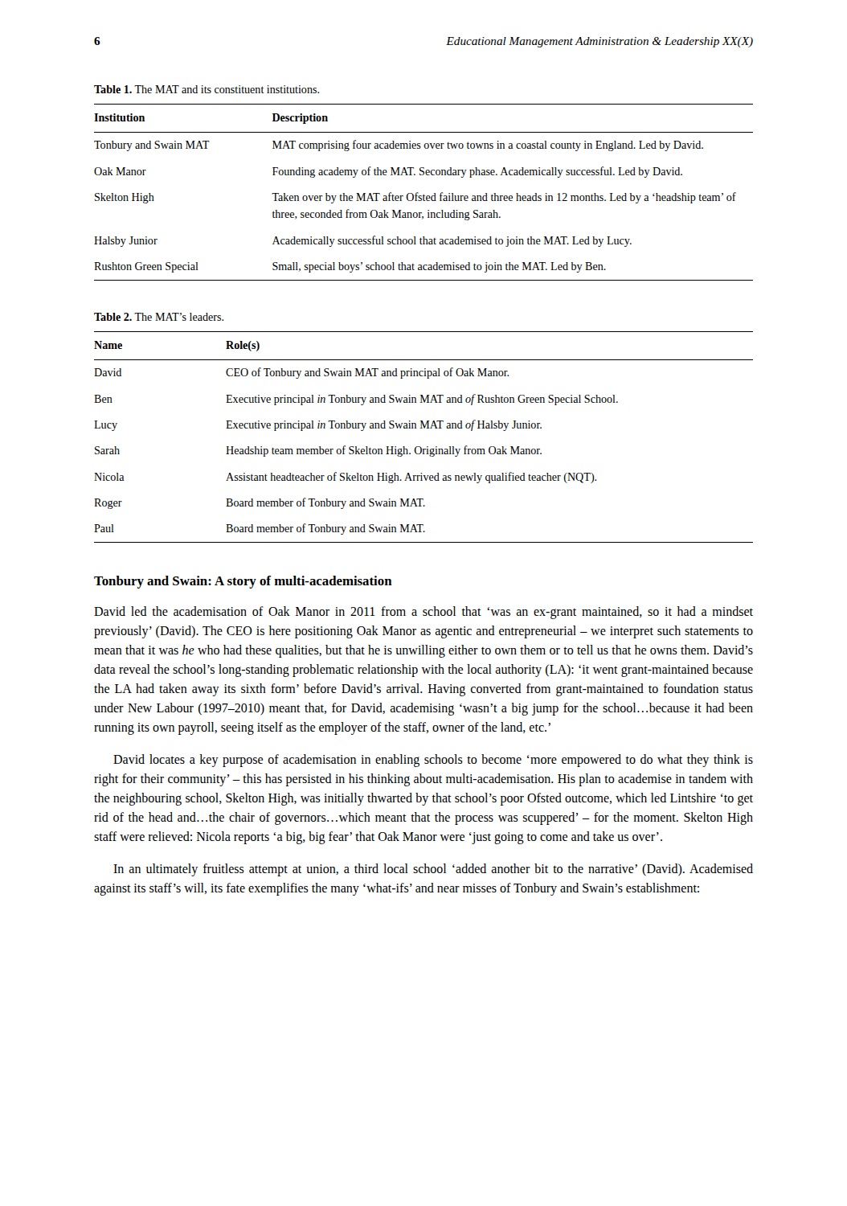6 Educational Management Administration & Leadership XX(X)
Table 1. The MAT and its constituent institutions.
| Institution | Description |
| --- | --- |
| Tonbury and Swain MAT | MAT comprising four academies over two towns in a coastal county in England. Led by David. |
| Oak Manor | Founding academy of the MAT. Secondary phase. Academically successful. Led by David. |
| Skelton High | Taken over by the MAT after Ofsted failure and three heads in 12 months. Led by a ‘headship team’ of three, seconded from Oak Manor, including Sarah. |
| Halsby Junior | Academically successful school that academised to join the MAT. Led by Lucy. |
| Rushton Green Special | Small, special boys’ school that academised to join the MAT. Led by Ben. |
Table 2. The MAT’s leaders.
| Name | Role(s) |
| --- | --- |
| David | CEO of Tonbury and Swain MAT and principal of Oak Manor. |
| Ben | Executive principal in Tonbury and Swain MAT and of Rushton Green Special School. |
| Lucy | Executive principal in Tonbury and Swain MAT and of Halsby Junior. |
| Sarah | Headship team member of Skelton High. Originally from Oak Manor. |
| Nicola | Assistant headteacher of Skelton High. Arrived as newly qualified teacher (NQT). |
| Roger | Board member of Tonbury and Swain MAT. |
| Paul | Board member of Tonbury and Swain MAT. |
Tonbury and Swain: A story of multi-academisation
David led the academisation of Oak Manor in 2011 from a school that ‘was an ex-grant maintained, so it had a mindset previously’ (David). The CEO is here positioning Oak Manor as agentic and entrepreneurial – we interpret such statements to mean that it was he who had these qualities, but that he is unwilling either to own them or to tell us that he owns them. David’s data reveal the school’s long-standing problematic relationship with the local authority (LA): ‘it went grant-maintained because the LA had taken away its sixth form’ before David’s arrival. Having converted from grant-maintained to foundation status under New Labour (1997–2010) meant that, for David, academising ‘wasn’t a big jump for the school…because it had been running its own payroll, seeing itself as the employer of the staff, owner of the land, etc.’
David locates a key purpose of academisation in enabling schools to become ‘more empowered to do what they think is right for their community’ – this has persisted in his thinking about multi-academisation. His plan to academise in tandem with the neighbouring school, Skelton High, was initially thwarted by that school’s poor Ofsted outcome, which led Lintshire ‘to get rid of the head and…the chair of governors…which meant that the process was scuppered’ – for the moment. Skelton High staff were relieved: Nicola reports ‘a big, big fear’ that Oak Manor were ‘just going to come and take us over’.
In an ultimately fruitless attempt at union, a third local school ‘added another bit to the narrative’ (David). Academised against its staff’s will, its fate exemplifies the many ‘what-ifs’ and near misses of Tonbury and Swain’s establishment: